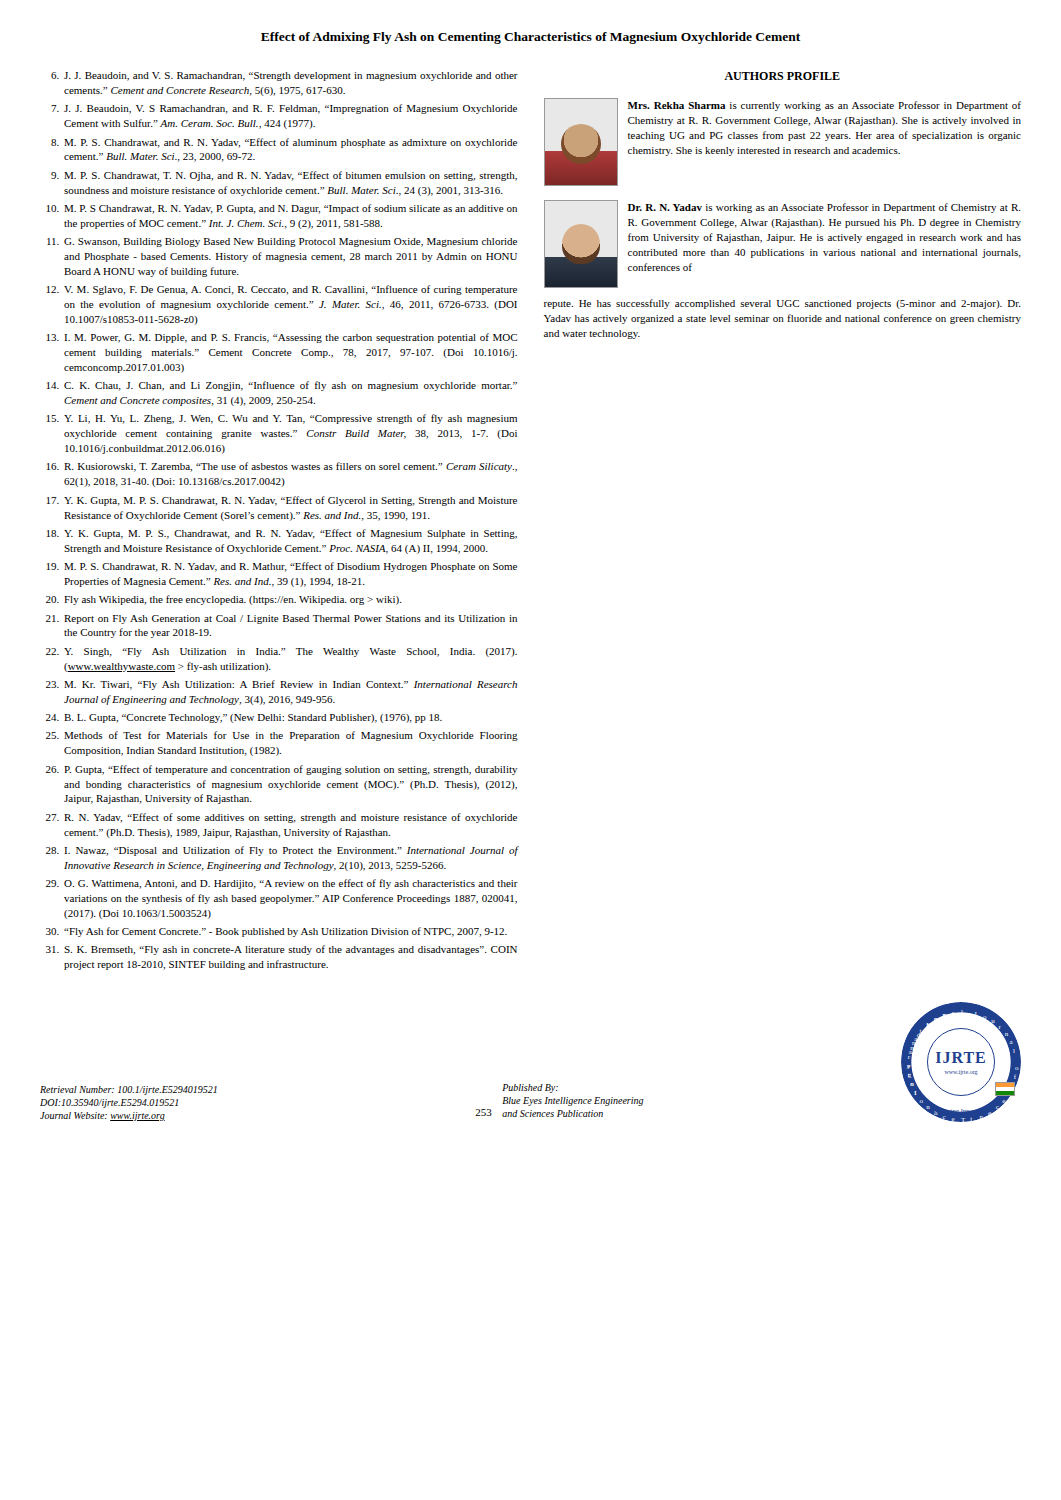Effect of Admixing Fly Ash on Cementing Characteristics of Magnesium Oxychloride Cement
J. J. Beaudoin, and V. S. Ramachandran, “Strength development in magnesium oxychloride and other cements.” Cement and Concrete Research, 5(6), 1975, 617-630.
J. J. Beaudoin, V. S Ramachandran, and R. F. Feldman, “Impregnation of Magnesium Oxychloride Cement with Sulfur.” Am. Ceram. Soc. Bull., 424 (1977).
M. P. S. Chandrawat, and R. N. Yadav, “Effect of aluminum phosphate as admixture on oxychloride cement.” Bull. Mater. Sci., 23, 2000, 69-72.
M. P. S. Chandrawat, T. N. Ojha, and R. N. Yadav, “Effect of bitumen emulsion on setting, strength, soundness and moisture resistance of oxychloride cement.” Bull. Mater. Sci., 24 (3), 2001, 313-316.
M. P. S Chandrawat, R. N. Yadav, P. Gupta, and N. Dagur, “Impact of sodium silicate as an additive on the properties of MOC cement.” Int. J. Chem. Sci., 9 (2), 2011, 581-588.
G. Swanson, Building Biology Based New Building Protocol Magnesium Oxide, Magnesium chloride and Phosphate - based Cements. History of magnesia cement, 28 march 2011 by Admin on HONU Board A HONU way of building future.
V. M. Sglavo, F. De Genua, A. Conci, R. Ceccato, and R. Cavallini, “Influence of curing temperature on the evolution of magnesium oxychloride cement.” J. Mater. Sci., 46, 2011, 6726-6733. (DOI 10.1007/s10853-011-5628-z0)
I. M. Power, G. M. Dipple, and P. S. Francis, “Assessing the carbon sequestration potential of MOC cement building materials.” Cement Concrete Comp., 78, 2017, 97-107. (Doi 10.1016/j. cemconcomp.2017.01.003)
C. K. Chau, J. Chan, and Li Zongjin, “Influence of fly ash on magnesium oxychloride mortar.” Cement and Concrete composites, 31 (4), 2009, 250-254.
Y. Li, H. Yu, L. Zheng, J. Wen, C. Wu and Y. Tan, “Compressive strength of fly ash magnesium oxychloride cement containing granite wastes.” Constr Build Mater, 38, 2013, 1-7. (Doi 10.1016/j.conbuildmat.2012.06.016)
R. Kusiorowski, T. Zaremba, “The use of asbestos wastes as fillers on sorel cement.” Ceram Silicaty., 62(1), 2018, 31-40. (Doi: 10.13168/cs.2017.0042)
Y. K. Gupta, M. P. S. Chandrawat, R. N. Yadav, “Effect of Glycerol in Setting, Strength and Moisture Resistance of Oxychloride Cement (Sorel’s cement).” Res. and Ind., 35, 1990, 191.
Y. K. Gupta, M. P. S., Chandrawat, and R. N. Yadav, “Effect of Magnesium Sulphate in Setting, Strength and Moisture Resistance of Oxychloride Cement.” Proc. NASIA, 64 (A) II, 1994, 2000.
M. P. S. Chandrawat, R. N. Yadav, and R. Mathur, “Effect of Disodium Hydrogen Phosphate on Some Properties of Magnesia Cement.” Res. and Ind., 39 (1), 1994, 18-21.
Fly ash Wikipedia, the free encyclopedia. (https://en. Wikipedia. org > wiki).
Report on Fly Ash Generation at Coal / Lignite Based Thermal Power Stations and its Utilization in the Country for the year 2018-19.
Y. Singh, “Fly Ash Utilization in India.” The Wealthy Waste School, India. (2017). (www.wealthywaste.com > fly-ash utilization).
M. Kr. Tiwari, “Fly Ash Utilization: A Brief Review in Indian Context.” International Research Journal of Engineering and Technology, 3(4), 2016, 949-956.
B. L. Gupta, “Concrete Technology,” (New Delhi: Standard Publisher), (1976), pp 18.
Methods of Test for Materials for Use in the Preparation of Magnesium Oxychloride Flooring Composition, Indian Standard Institution, (1982).
P. Gupta, “Effect of temperature and concentration of gauging solution on setting, strength, durability and bonding characteristics of magnesium oxychloride cement (MOC).” (Ph.D. Thesis), (2012), Jaipur, Rajasthan, University of Rajasthan.
R. N. Yadav, “Effect of some additives on setting, strength and moisture resistance of oxychloride cement.” (Ph.D. Thesis), 1989, Jaipur, Rajasthan, University of Rajasthan.
I. Nawaz, “Disposal and Utilization of Fly to Protect the Environment.” International Journal of Innovative Research in Science, Engineering and Technology, 2(10), 2013, 5259-5266.
O. G. Wattimena, Antoni, and D. Hardijito, “A review on the effect of fly ash characteristics and their variations on the synthesis of fly ash based geopolymer.” AIP Conference Proceedings 1887, 020041, (2017). (Doi 10.1063/1.5003524)
“Fly Ash for Cement Concrete.” - Book published by Ash Utilization Division of NTPC, 2007, 9-12.
S. K. Bremseth, “Fly ash in concrete-A literature study of the advantages and disadvantages”. COIN project report 18-2010, SINTEF building and infrastructure.
AUTHORS PROFILE
Mrs. Rekha Sharma is currently working as an Associate Professor in Department of Chemistry at R. R. Government College, Alwar (Rajasthan). She is actively involved in teaching UG and PG classes from past 22 years. Her area of specialization is organic chemistry. She is keenly interested in research and academics.
Dr. R. N. Yadav is working as an Associate Professor in Department of Chemistry at R. R. Government College, Alwar (Rajasthan). He pursued his Ph. D degree in Chemistry from University of Rajasthan, Jaipur. He is actively engaged in research work and has contributed more than 40 publications in various national and international journals, conferences of
repute. He has successfully accomplished several UGC sanctioned projects (5-minor and 2-major). Dr. Yadav has actively organized a state level seminar on fluoride and national conference on green chemistry and water technology.
Retrieval Number: 100.1/ijrte.E5294019521
DOI:10.35940/ijrte.E5294.019521
Journal Website: www.ijrte.org
253 Published By:
Blue Eyes Intelligence Engineering
and Sciences Publication
I n t e r n a t i o n a l J o u r n a l o f R e c e n t T e c h n o l o g y a n d E n g
IJRTE
www.ijrte.org
Exploring Innovation